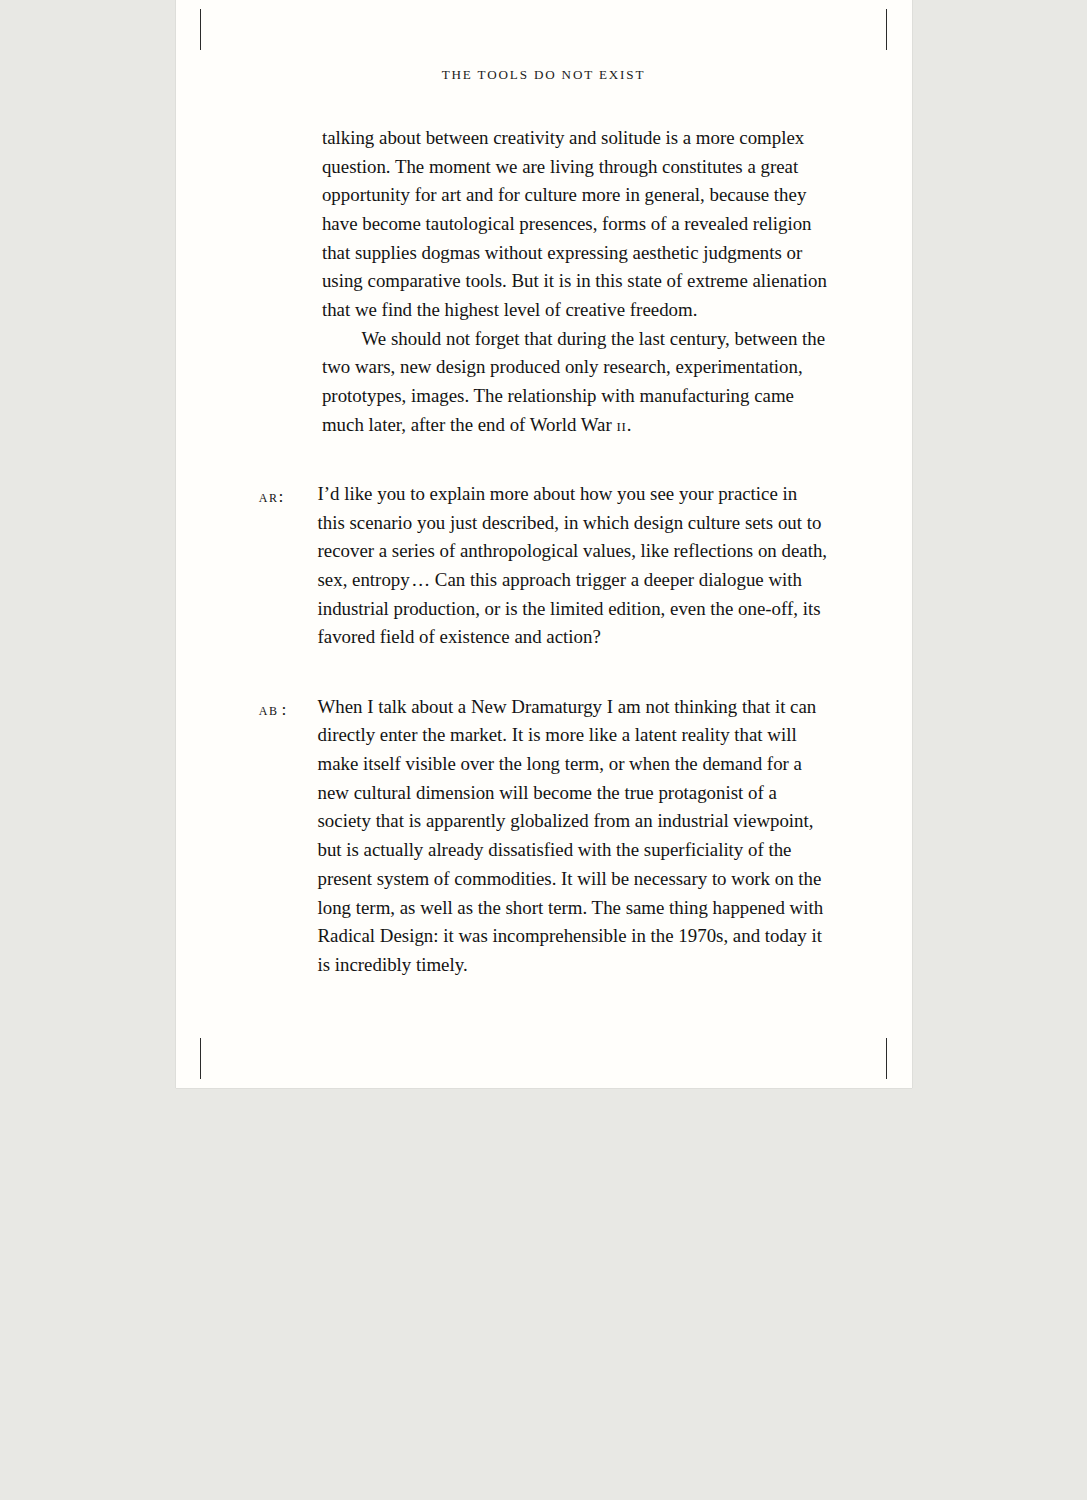The Tools Do Not Exist
talking about between creativity and solitude is a more complex question. The moment we are living through constitutes a great opportunity for art and for culture more in general, because they have become tautological presences, forms of a revealed religion that supplies dogmas without expressing aesthetic judgments or using comparative tools. But it is in this state of extreme alienation that we find the highest level of creative freedom.
We should not forget that during the last century, between the two wars, new design produced only research, experimentation, prototypes, images. The relationship with manufacturing came much later, after the end of World War ii.
ar:
I’d like you to explain more about how you see your practice in this scenario you just described, in which design culture sets out to recover a series of anthropological values, like reflections on death, sex, entropy … Can this approach trigger a deeper dialogue with industrial production, or is the limited edition, even the one-off, its favored field of existence and action?
ab :
When I talk about a New Dramaturgy I am not thinking that it can directly enter the market. It is more like a latent reality that will make itself visible over the long term, or when the demand for a new cultural dimension will become the true protagonist of a society that is apparently globalized from an industrial viewpoint, but is actually already dissatisfied with the superficiality of the present system of commodities. It will be necessary to work on the long term, as well as the short term. The same thing happened with Radical Design: it was incomprehensible in the 1970s, and today it is incredibly timely.